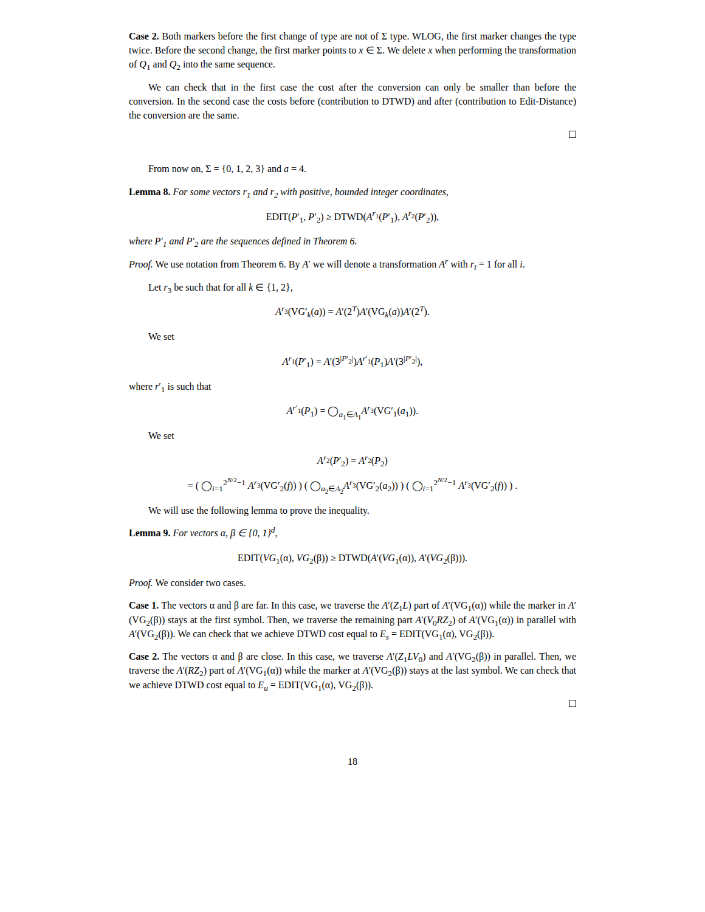Case 2. Both markers before the first change of type are not of Σ type. WLOG, the first marker changes the type twice. Before the second change, the first marker points to x ∈ Σ. We delete x when performing the transformation of Q1 and Q2 into the same sequence.
We can check that in the first case the cost after the conversion can only be smaller than before the conversion. In the second case the costs before (contribution to DTWD) and after (contribution to Edit-Distance) the conversion are the same.
From now on, Σ = {0, 1, 2, 3} and a = 4.
Lemma 8. For some vectors r1 and r2 with positive, bounded integer coordinates,
EDIT(P′1, P′2) ≥ DTWD(Ar1(P′1), Ar2(P′2)),
where P′1 and P′2 are the sequences defined in Theorem 6.
Proof. We use notation from Theorem 6. By A′ we will denote a transformation Ar with ri = 1 for all i.
Let r3 be such that for all k ∈ {1, 2},
Ar3(VG′k(a)) = A′(2T)A′(VGk(a))A′(2T).
We set
Ar1(P′1) = A′(3|P′2|)Ar′1(P1)A′(3|P′2|),
where r′1 is such that
Ar′1(P1) = ◯a1∈A1Ar3(VG′1(a1)).
We set
Ar2(P′2) = Ar2(P2)
= ( ◯i=12N/2−1 Ar3(VG′2(f)) ) ( ◯a2∈A2Ar3(VG′2(a2)) ) ( ◯i=12N/2−1 Ar3(VG′2(f)) ) .
We will use the following lemma to prove the inequality.
Lemma 9. For vectors α, β ∈ {0, 1}d,
EDIT(VG1(α), VG2(β)) ≥ DTWD(A′(VG1(α)), A′(VG2(β))).
Proof. We consider two cases.
Case 1. The vectors α and β are far. In this case, we traverse the A′(Z1L) part of A′(VG1(α)) while the marker in A′(VG2(β)) stays at the first symbol. Then, we traverse the remaining part A′(V0RZ2) of A′(VG1(α)) in parallel with A′(VG2(β)). We can check that we achieve DTWD cost equal to Es = EDIT(VG1(α), VG2(β)).
Case 2. The vectors α and β are close. In this case, we traverse A′(Z1LV0) and A′(VG2(β)) in parallel. Then, we traverse the A′(RZ2) part of A′(VG1(α)) while the marker at A′(VG2(β)) stays at the last symbol. We can check that we achieve DTWD cost equal to Eu = EDIT(VG1(α), VG2(β)).
18